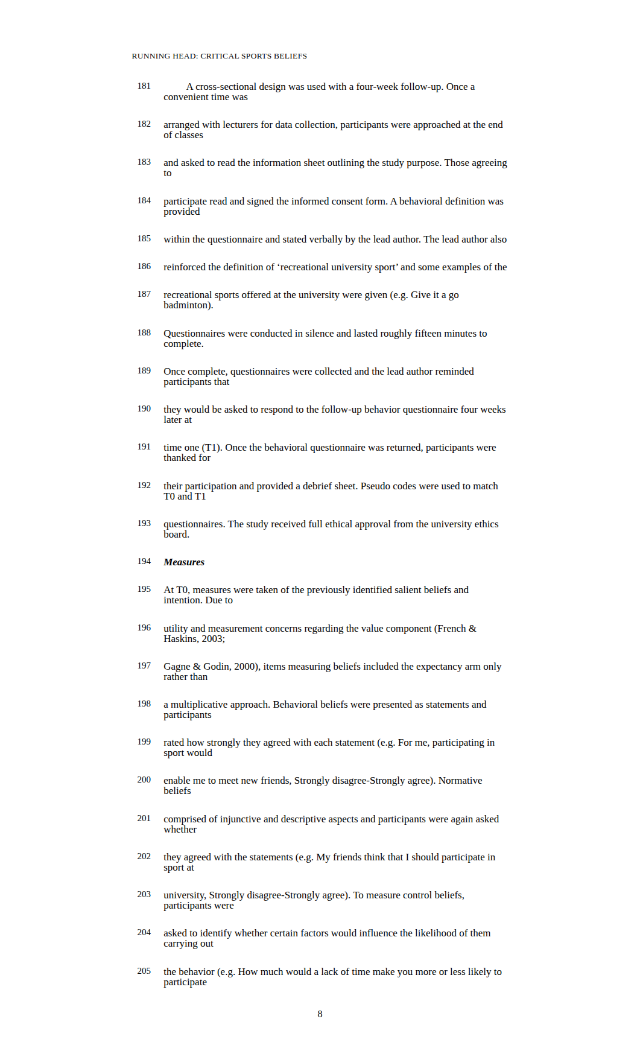Running head: Critical Sports Beliefs
A cross-sectional design was used with a four-week follow-up. Once a convenient time was
arranged with lecturers for data collection, participants were approached at the end of classes
and asked to read the information sheet outlining the study purpose. Those agreeing to
participate read and signed the informed consent form. A behavioral definition was provided
within the questionnaire and stated verbally by the lead author. The lead author also
reinforced the definition of ‘recreational university sport’ and some examples of the
recreational sports offered at the university were given (e.g. Give it a go badminton).
Questionnaires were conducted in silence and lasted roughly fifteen minutes to complete.
Once complete, questionnaires were collected and the lead author reminded participants that
they would be asked to respond to the follow-up behavior questionnaire four weeks later at
time one (T1). Once the behavioral questionnaire was returned, participants were thanked for
their participation and provided a debrief sheet. Pseudo codes were used to match T0 and T1
questionnaires. The study received full ethical approval from the university ethics board.
Measures
At T0, measures were taken of the previously identified salient beliefs and intention. Due to
utility and measurement concerns regarding the value component (French & Haskins, 2003;
Gagne & Godin, 2000), items measuring beliefs included the expectancy arm only rather than
a multiplicative approach. Behavioral beliefs were presented as statements and participants
rated how strongly they agreed with each statement (e.g. For me, participating in sport would
enable me to meet new friends, Strongly disagree-Strongly agree). Normative beliefs
comprised of injunctive and descriptive aspects and participants were again asked whether
they agreed with the statements (e.g. My friends think that I should participate in sport at
university, Strongly disagree-Strongly agree). To measure control beliefs, participants were
asked to identify whether certain factors would influence the likelihood of them carrying out
the behavior (e.g. How much would a lack of time make you more or less likely to participate
8